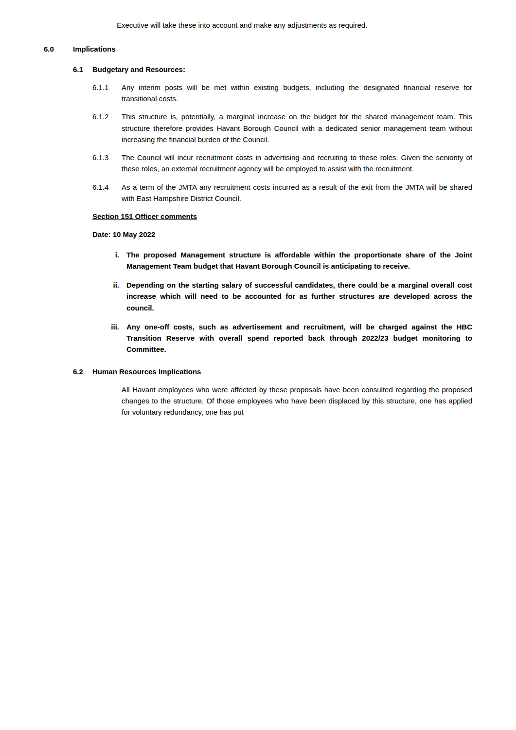Executive will take these into account and make any adjustments as required.
6.0 Implications
6.1 Budgetary and Resources:
6.1.1 Any interim posts will be met within existing budgets, including the designated financial reserve for transitional costs.
6.1.2 This structure is, potentially, a marginal increase on the budget for the shared management team. This structure therefore provides Havant Borough Council with a dedicated senior management team without increasing the financial burden of the Council.
6.1.3 The Council will incur recruitment costs in advertising and recruiting to these roles. Given the seniority of these roles, an external recruitment agency will be employed to assist with the recruitment.
6.1.4 As a term of the JMTA any recruitment costs incurred as a result of the exit from the JMTA will be shared with East Hampshire District Council.
Section 151 Officer comments
Date: 10 May 2022
i. The proposed Management structure is affordable within the proportionate share of the Joint Management Team budget that Havant Borough Council is anticipating to receive.
ii. Depending on the starting salary of successful candidates, there could be a marginal overall cost increase which will need to be accounted for as further structures are developed across the council.
iii. Any one-off costs, such as advertisement and recruitment, will be charged against the HBC Transition Reserve with overall spend reported back through 2022/23 budget monitoring to Committee.
6.2 Human Resources Implications
All Havant employees who were affected by these proposals have been consulted regarding the proposed changes to the structure. Of those employees who have been displaced by this structure, one has applied for voluntary redundancy, one has put